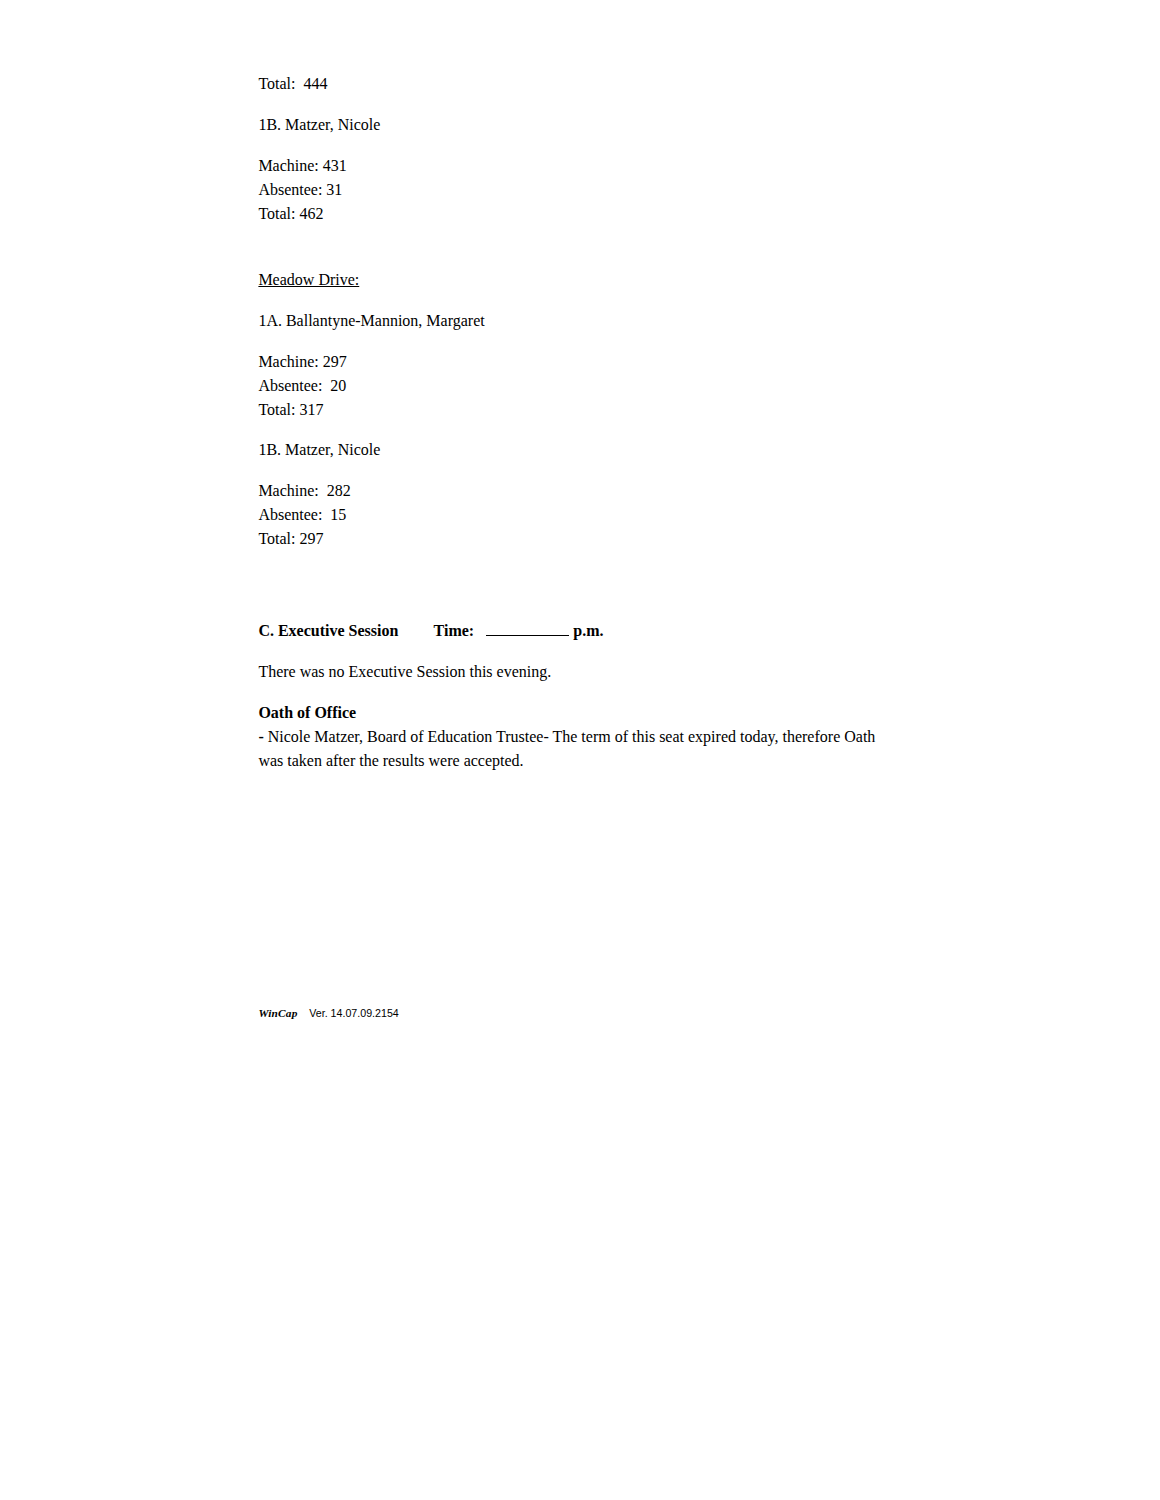Total: 444
1B. Matzer, Nicole
Machine: 431
Absentee: 31
Total: 462
Meadow Drive:
1A. Ballantyne-Mannion, Margaret
Machine: 297
Absentee: 20
Total: 317
1B. Matzer, Nicole
Machine: 282
Absentee: 15
Total: 297
C. Executive Session Time: p.m.
There was no Executive Session this evening.
Oath of Office
- Nicole Matzer, Board of Education Trustee- The term of this seat expired today, therefore Oath was taken after the results were accepted.
WinCap Ver. 14.07.09.2154